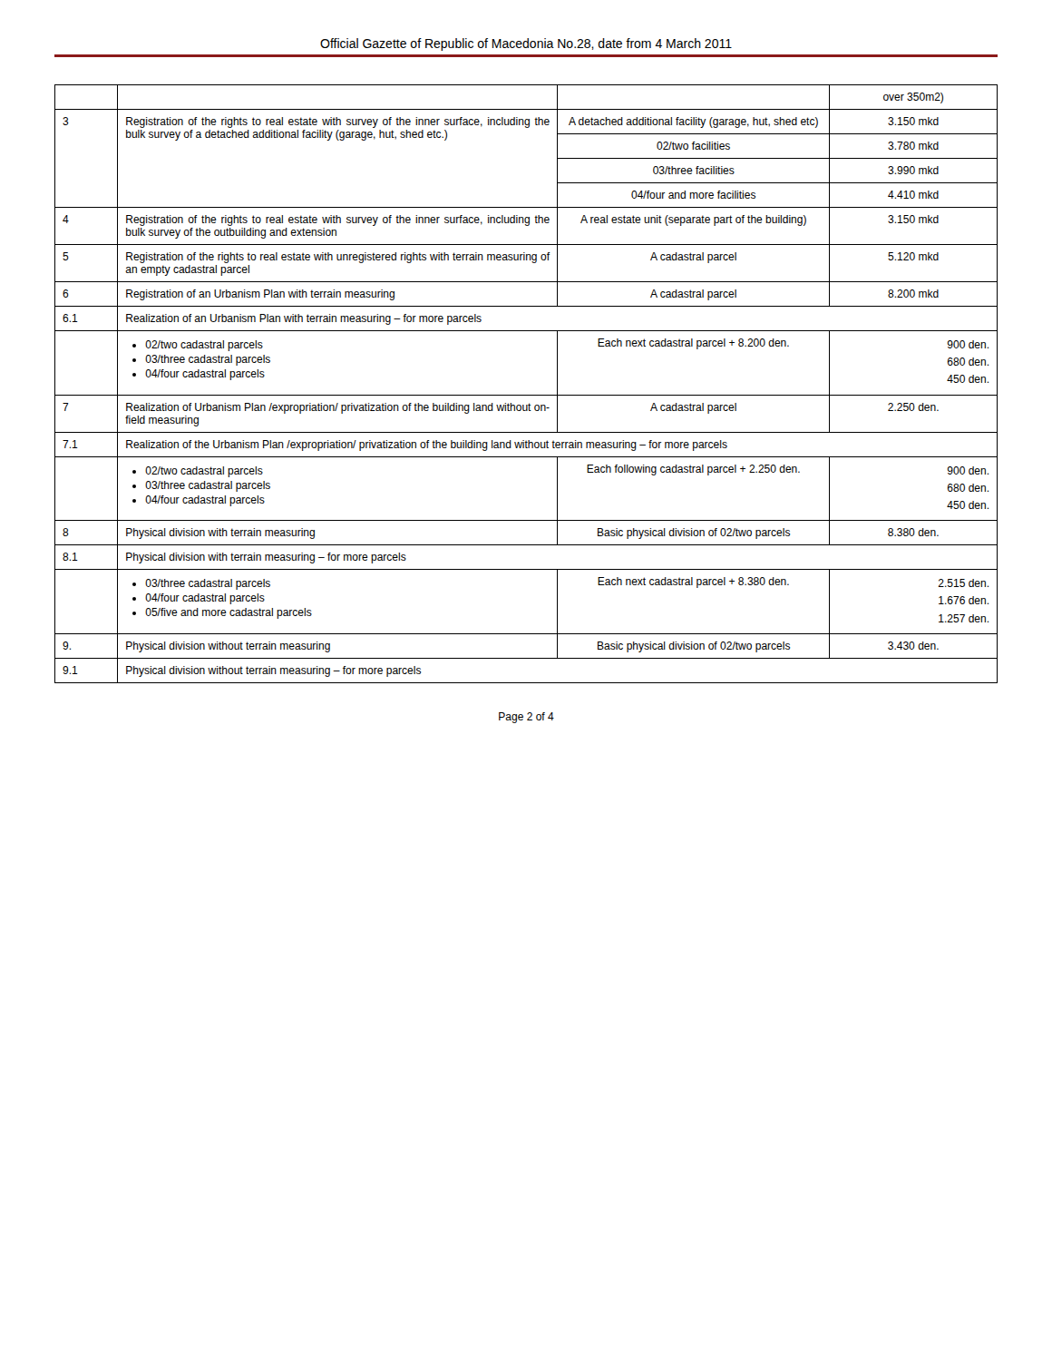Official Gazette of Republic of Macedonia No.28, date from 4 March 2011
| | | | over 350m2) |
| 3 | Registration of the rights to real estate with survey of the inner surface, including the bulk survey of a detached additional facility (garage, hut, shed etc.) | A detached additional facility (garage, hut, shed etc) | 3.150 mkd |
| 02/two facilities | 3.780 mkd |
| 03/three facilities | 3.990 mkd |
| 04/four and more facilities | 4.410 mkd |
| 4 | Registration of the rights to real estate with survey of the inner surface, including the bulk survey of the outbuilding and extension | A real estate unit (separate part of the building) | 3.150 mkd |
| 5 | Registration of the rights to real estate with unregistered rights with terrain measuring of an empty cadastral parcel | A cadastral parcel | 5.120 mkd |
| 6 | Registration of an Urbanism Plan with terrain measuring | A cadastral parcel | 8.200 mkd |
| 6.1 | Realization of an Urbanism Plan with terrain measuring – for more parcels |
| | 02/two cadastral parcels 03/three cadastral parcels 04/four cadastral parcels | Each next cadastral parcel + 8.200 den. | 900 den. 680 den. 450 den. |
| 7 | Realization of Urbanism Plan /expropriation/ privatization of the building land without on-field measuring | A cadastral parcel | 2.250 den. |
| 7.1 | Realization of the Urbanism Plan /expropriation/ privatization of the building land without terrain measuring – for more parcels |
| | 02/two cadastral parcels 03/three cadastral parcels 04/four cadastral parcels | Each following cadastral parcel + 2.250 den. | 900 den. 680 den. 450 den. |
| 8 | Physical division with terrain measuring | Basic physical division of 02/two parcels | 8.380 den. |
| 8.1 | Physical division with terrain measuring – for more parcels |
| | 03/three cadastral parcels 04/four cadastral parcels 05/five and more cadastral parcels | Each next cadastral parcel + 8.380 den. | 2.515 den. 1.676 den. 1.257 den. |
| 9. | Physical division without terrain measuring | Basic physical division of 02/two parcels | 3.430 den. |
| 9.1 | Physical division without terrain measuring – for more parcels |
Page 2 of 4